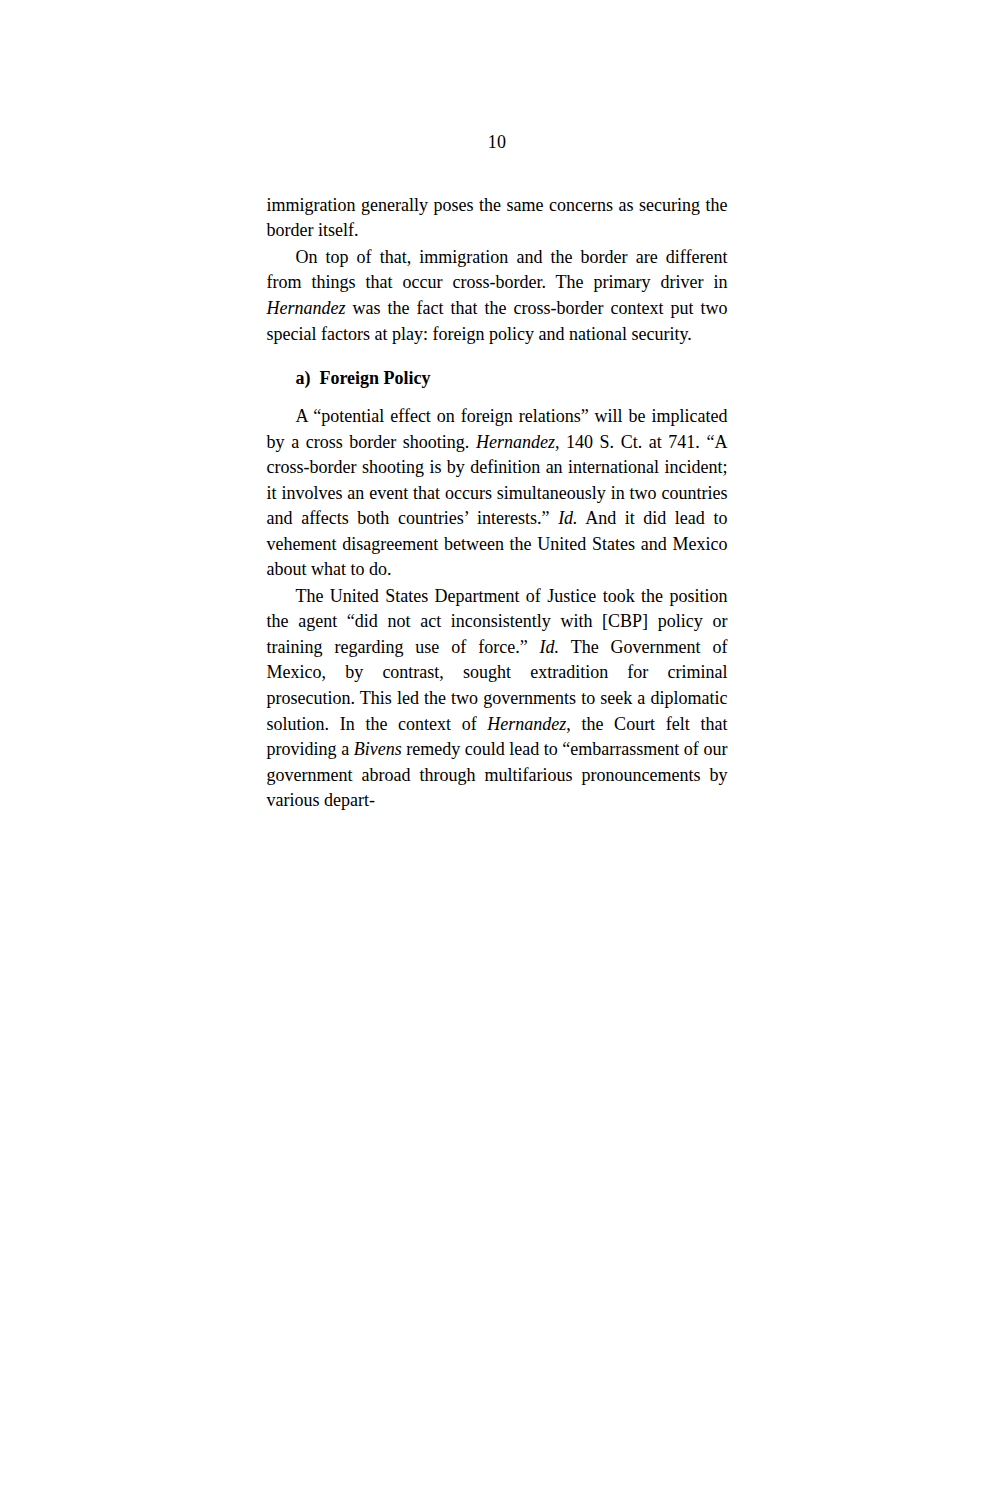10
immigration generally poses the same concerns as securing the border itself.
On top of that, immigration and the border are different from things that occur cross-border. The primary driver in Hernandez was the fact that the cross-border context put two special factors at play: foreign policy and national security.
a) Foreign Policy
A “potential effect on foreign relations” will be implicated by a cross border shooting. Hernandez, 140 S. Ct. at 741. “A cross-border shooting is by definition an international incident; it involves an event that occurs simultaneously in two countries and affects both countries’ interests.” Id. And it did lead to vehement disagreement between the United States and Mexico about what to do.
The United States Department of Justice took the position the agent “did not act inconsistently with [CBP] policy or training regarding use of force.” Id. The Government of Mexico, by contrast, sought extradition for criminal prosecution. This led the two governments to seek a diplomatic solution. In the context of Hernandez, the Court felt that providing a Bivens remedy could lead to “embarrassment of our government abroad through multifarious pronouncements by various depart-